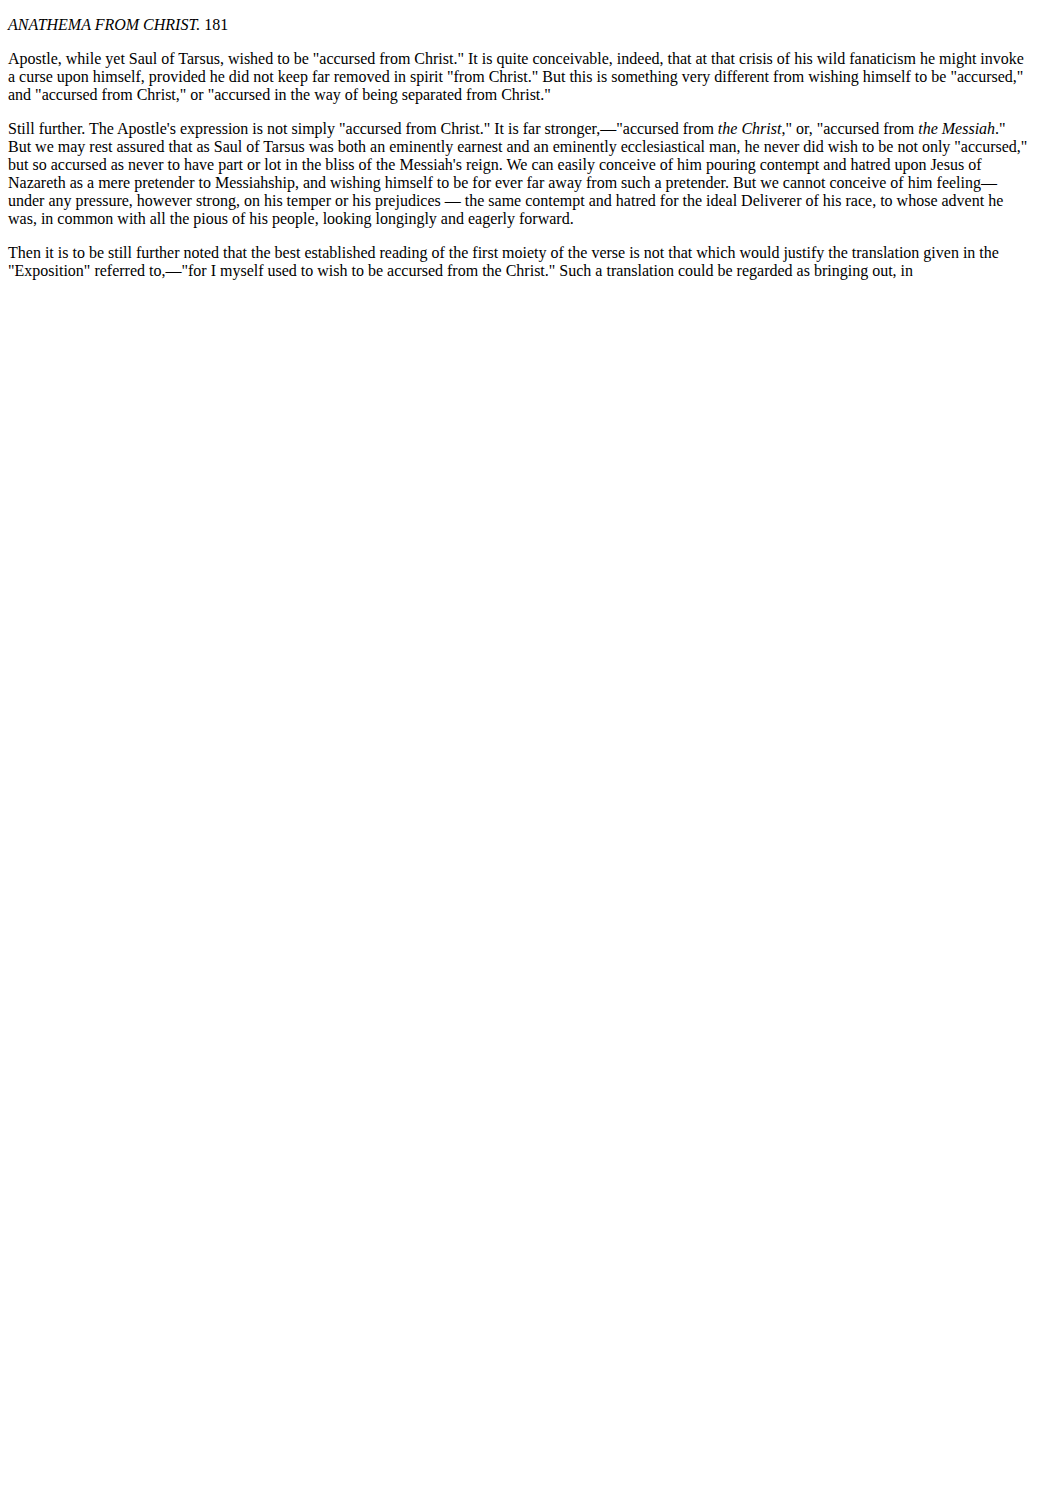ANATHEMA FROM CHRIST. 181
Apostle, while yet Saul of Tarsus, wished to be "accursed from Christ." It is quite conceivable, indeed, that at that crisis of his wild fanaticism he might invoke a curse upon himself, provided he did not keep far removed in spirit "from Christ." But this is something very different from wishing himself to be "accursed," and "accursed from Christ," or "accursed in the way of being separated from Christ."
Still further. The Apostle's expression is not simply "accursed from Christ." It is far stronger,—"accursed from the Christ," or, "accursed from the Messiah." But we may rest assured that as Saul of Tarsus was both an eminently earnest and an eminently ecclesiastical man, he never did wish to be not only "accursed," but so accursed as never to have part or lot in the bliss of the Messiah's reign. We can easily conceive of him pouring contempt and hatred upon Jesus of Nazareth as a mere pretender to Messiahship, and wishing himself to be for ever far away from such a pretender. But we cannot conceive of him feeling—under any pressure, however strong, on his temper or his prejudices — the same contempt and hatred for the ideal Deliverer of his race, to whose advent he was, in common with all the pious of his people, looking longingly and eagerly forward.
Then it is to be still further noted that the best established reading of the first moiety of the verse is not that which would justify the translation given in the "Exposition" referred to,—"for I myself used to wish to be accursed from the Christ." Such a translation could be regarded as bringing out, in